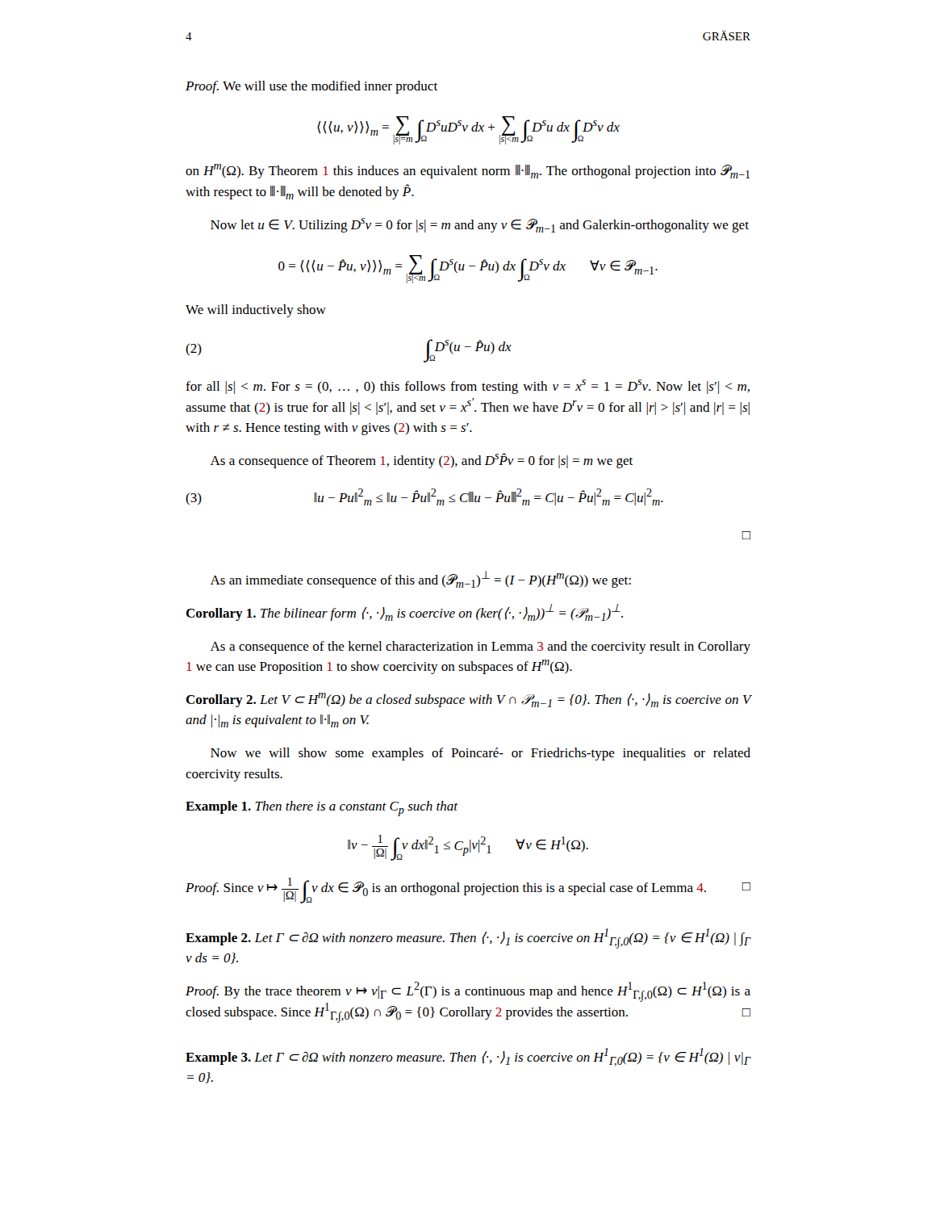4 GRÄSER
Proof. We will use the modified inner product
⟨⟨⟨u, v⟩⟩⟩m = ∑|s|=m ∫Ω DsuDsv dx + ∑|s|<m ∫Ω Dsu dx ∫Ω Dsv dx
on Hm(Ω). By Theorem 1 this induces an equivalent norm ⦀·⦀m. The orthogonal projection into 𝒫m−1 with respect to ⦀·⦀m will be denoted by P̂.
Now let u ∈ V. Utilizing Dsv = 0 for |s| = m and any v ∈ 𝒫m−1 and Galerkin-orthogonality we get
0 = ⟨⟨⟨u − P̂u, v⟩⟩⟩m = ∑|s|<m ∫Ω Ds(u − P̂u) dx ∫Ω Dsv dx ∀v ∈ 𝒫m−1.
We will inductively show
(2) ∫Ω Ds(u − P̂u) dx
for all |s| < m. For s = (0, … , 0) this follows from testing with v = xs = 1 = Dsv. Now let |s′| < m, assume that (2) is true for all |s| < |s′|, and set v = xs′. Then we have Drv = 0 for all |r| > |s′| and |r| = |s| with r ≠ s. Hence testing with v gives (2) with s = s′.
As a consequence of Theorem 1, identity (2), and DsP̂v = 0 for |s| = m we get
(3) ‖u − Pu‖2m ≤ ‖u − P̂u‖2m ≤ C⦀u − P̂u⦀2m = C|u − P̂u|2m = C|u|2m.
□
As an immediate consequence of this and (𝒫m−1)⊥ = (I − P)(Hm(Ω)) we get:
Corollary 1. The bilinear form ⟨·, ·⟩m is coercive on (ker(⟨·, ·⟩m))⊥ = (𝒫m−1)⊥.
As a consequence of the kernel characterization in Lemma 3 and the coercivity result in Corollary 1 we can use Proposition 1 to show coercivity on subspaces of Hm(Ω).
Corollary 2. Let V ⊂ Hm(Ω) be a closed subspace with V ∩ 𝒫m−1 = {0}. Then ⟨·, ·⟩m is coercive on V and |·|m is equivalent to ‖·‖m on V.
Now we will show some examples of Poincaré- or Friedrichs-type inequalities or related coercivity results.
Example 1. Then there is a constant Cp such that
‖v − 1|Ω| ∫Ω v dx‖21 ≤ Cp|v|21 ∀v ∈ H1(Ω).
Proof. Since v ↦ 1|Ω| ∫Ω v dx ∈ 𝒫0 is an orthogonal projection this is a special case of Lemma 4.□
Example 2. Let Γ ⊂ ∂Ω with nonzero measure. Then ⟨·, ·⟩1 is coercive on H1Γ,∫,0(Ω) = {v ∈ H1(Ω) | ∫Γ v ds = 0}.
Proof. By the trace theorem v ↦ v|Γ ⊂ L2(Γ) is a continuous map and hence H1Γ,∫,0(Ω) ⊂ H1(Ω) is a closed subspace. Since H1Γ,∫,0(Ω) ∩ 𝒫0 = {0} Corollary 2 provides the assertion.□
Example 3. Let Γ ⊂ ∂Ω with nonzero measure. Then ⟨·, ·⟩1 is coercive on H1Γ,0(Ω) = {v ∈ H1(Ω) | v|Γ = 0}.